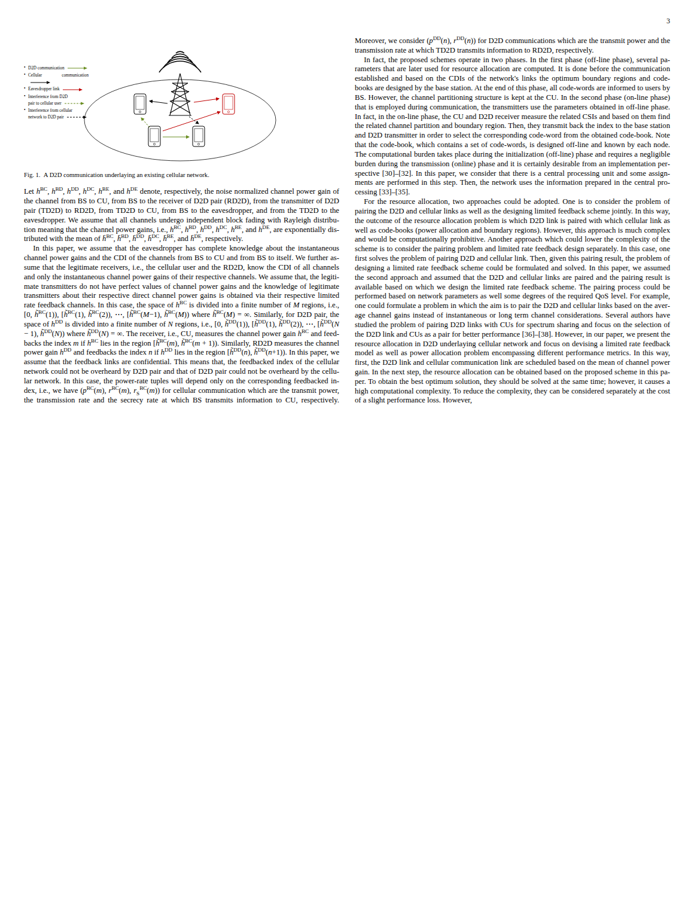3
D2D communication
Cellular communication
Eavesdropper link
Interference from D2D
pair to cellular user
Interference from cellular
network to D2D pair
Fig. 1. A D2D communication underlaying an existing cellular network.
Let hBC, hBD, hDD, hDC, hBE, and hDE denote, respectively, the noise normalized channel power gain of the channel from BS to CU, from BS to the receiver of D2D pair (RD2D), from the transmitter of D2D pair (TD2D) to RD2D, from TD2D to CU, from BS to the eavesdropper, and from the TD2D to the eavesdropper. We assume that all channels undergo independent block fading with Rayleigh distribution meaning that the channel power gains, i.e., hBC, hBD, hDD, hDC, hBE, and hDE, are exponentially distributed with the mean of h̄BC, h̄BD, h̄DD, h̄DC, h̄BE, and h̄DE, respectively.
In this paper, we assume that the eavesdropper has complete knowledge about the instantaneous channel power gains and the CDI of the channels from BS to CU and from BS to itself. We further assume that the legitimate receivers, i.e., the cellular user and the RD2D, know the CDI of all channels and only the instantaneous channel power gains of their respective channels. We assume that, the legitimate transmitters do not have perfect values of channel power gains and the knowledge of legitimate transmitters about their respective direct channel power gains is obtained via their respective limited rate feedback channels. In this case, the space of hBC is divided into a finite number of M regions, i.e., [0, h̃BC(1)), [h̃BC(1), h̃BC(2)), ⋯, [h̃BC(M−1), h̃BC(M)) where h̃BC(M) = ∞. Similarly, for D2D pair, the space of hDD is divided into a finite number of N regions, i.e., [0, h̃DD(1)), [h̃DD(1), h̃DD(2)), ⋯, [h̃DD(N − 1), h̃DD(N)) where h̃DD(N) = ∞. The receiver, i.e., CU, measures the channel power gain hBC and feedbacks the index m if hBC lies in the region [h̃BC(m), h̃BC(m + 1)). Similarly, RD2D measures the channel power gain hDD and feedbacks the index n if hDD lies in the region [h̃DD(n), h̃DD(n+1)). In this paper, we assume that the feedback links are confidential. This means that, the feedbacked index of the cellular network could not be overheard by D2D pair and that of D2D pair could not be overheard by the cellular network. In this case, the power-rate tuples will depend only on the corresponding feedbacked index, i.e., we have (pBC(m), rBC(m), rSBC(m)) for cellular communication which are the transmit power, the transmission rate and the secrecy rate at which BS transmits information to CU, respectively. Moreover, we consider (pDD(n), rDD(n)) for D2D communications which are the transmit power and the transmission rate at which TD2D transmits information to RD2D, respectively.
In fact, the proposed schemes operate in two phases. In the first phase (off-line phase), several parameters that are later used for resource allocation are computed. It is done before the communication established and based on the CDIs of the network's links the optimum boundary regions and code-books are designed by the base station. At the end of this phase, all code-words are informed to users by BS. However, the channel partitioning structure is kept at the CU. In the second phase (on-line phase) that is employed during communication, the transmitters use the parameters obtained in off-line phase. In fact, in the on-line phase, the CU and D2D receiver measure the related CSIs and based on them find the related channel partition and boundary region. Then, they transmit back the index to the base station and D2D transmitter in order to select the corresponding code-word from the obtained code-book. Note that the code-book, which contains a set of code-words, is designed off-line and known by each node. The computational burden takes place during the initialization (off-line) phase and requires a negligible burden during the transmission (online) phase and it is certainly desirable from an implementation perspective [30]–[32]. In this paper, we consider that there is a central processing unit and some assignments are performed in this step. Then, the network uses the information prepared in the central processing [33]–[35].
For the resource allocation, two approaches could be adopted. One is to consider the problem of pairing the D2D and cellular links as well as the designing limited feedback scheme jointly. In this way, the outcome of the resource allocation problem is which D2D link is paired with which cellular link as well as code-books (power allocation and boundary regions). However, this approach is much complex and would be computationally prohibitive. Another approach which could lower the complexity of the scheme is to consider the pairing problem and limited rate feedback design separately. In this case, one first solves the problem of pairing D2D and cellular link. Then, given this pairing result, the problem of designing a limited rate feedback scheme could be formulated and solved. In this paper, we assumed the second approach and assumed that the D2D and cellular links are paired and the pairing result is available based on which we design the limited rate feedback scheme. The pairing process could be performed based on network parameters as well some degrees of the required QoS level. For example, one could formulate a problem in which the aim is to pair the D2D and cellular links based on the average channel gains instead of instantaneous or long term channel considerations. Several authors have studied the problem of pairing D2D links with CUs for spectrum sharing and focus on the selection of the D2D link and CUs as a pair for better performance [36]–[38]. However, in our paper, we present the resource allocation in D2D underlaying cellular network and focus on devising a limited rate feedback model as well as power allocation problem encompassing different performance metrics. In this way, first, the D2D link and cellular communication link are scheduled based on the mean of channel power gain. In the next step, the resource allocation can be obtained based on the proposed scheme in this paper. To obtain the best optimum solution, they should be solved at the same time; however, it causes a high computational complexity. To reduce the complexity, they can be considered separately at the cost of a slight performance loss. However,